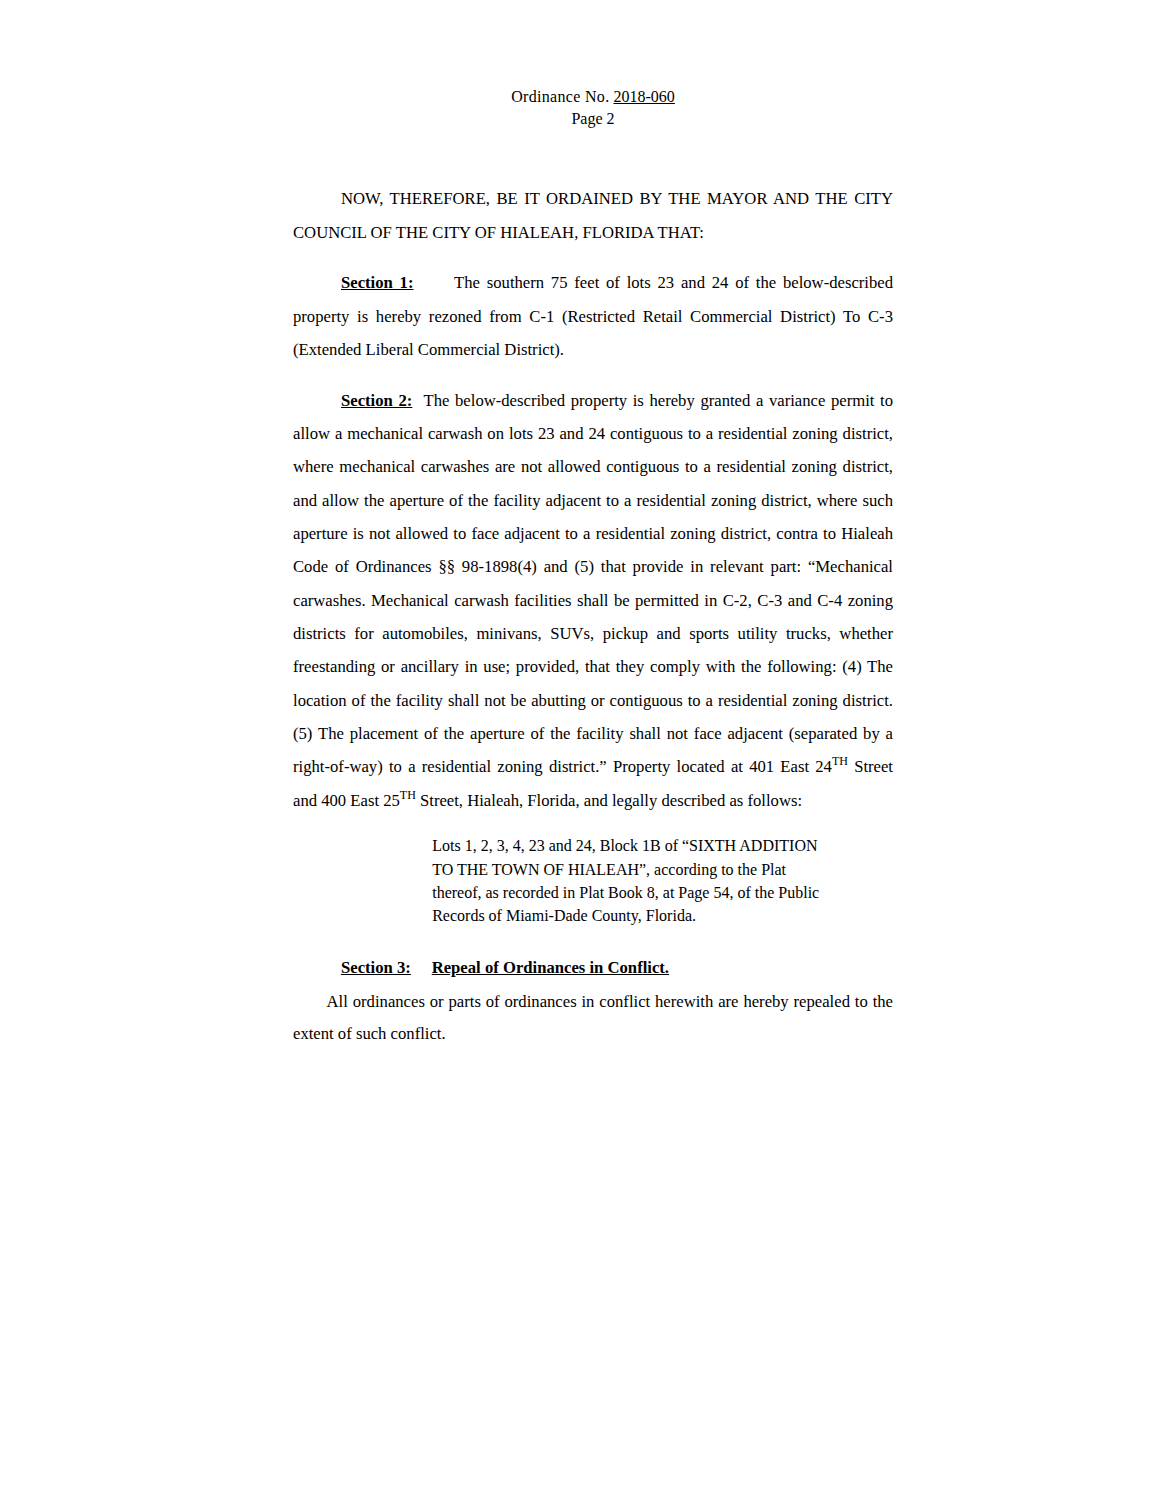Ordinance No. 2018-060
Page 2
NOW, THEREFORE, BE IT ORDAINED BY THE MAYOR AND THE CITY COUNCIL OF THE CITY OF HIALEAH, FLORIDA THAT:
Section 1: The southern 75 feet of lots 23 and 24 of the below-described property is hereby rezoned from C-1 (Restricted Retail Commercial District) To C-3 (Extended Liberal Commercial District).
Section 2: The below-described property is hereby granted a variance permit to allow a mechanical carwash on lots 23 and 24 contiguous to a residential zoning district, where mechanical carwashes are not allowed contiguous to a residential zoning district, and allow the aperture of the facility adjacent to a residential zoning district, where such aperture is not allowed to face adjacent to a residential zoning district, contra to Hialeah Code of Ordinances §§ 98-1898(4) and (5) that provide in relevant part: “Mechanical carwashes. Mechanical carwash facilities shall be permitted in C-2, C-3 and C-4 zoning districts for automobiles, minivans, SUVs, pickup and sports utility trucks, whether freestanding or ancillary in use; provided, that they comply with the following: (4) The location of the facility shall not be abutting or contiguous to a residential zoning district. (5) The placement of the aperture of the facility shall not face adjacent (separated by a right-of-way) to a residential zoning district.” Property located at 401 East 24TH Street and 400 East 25TH Street, Hialeah, Florida, and legally described as follows:
Lots 1, 2, 3, 4, 23 and 24, Block 1B of “SIXTH ADDITION TO THE TOWN OF HIALEAH”, according to the Plat thereof, as recorded in Plat Book 8, at Page 54, of the Public Records of Miami-Dade County, Florida.
Section 3: Repeal of Ordinances in Conflict.
All ordinances or parts of ordinances in conflict herewith are hereby repealed to the extent of such conflict.